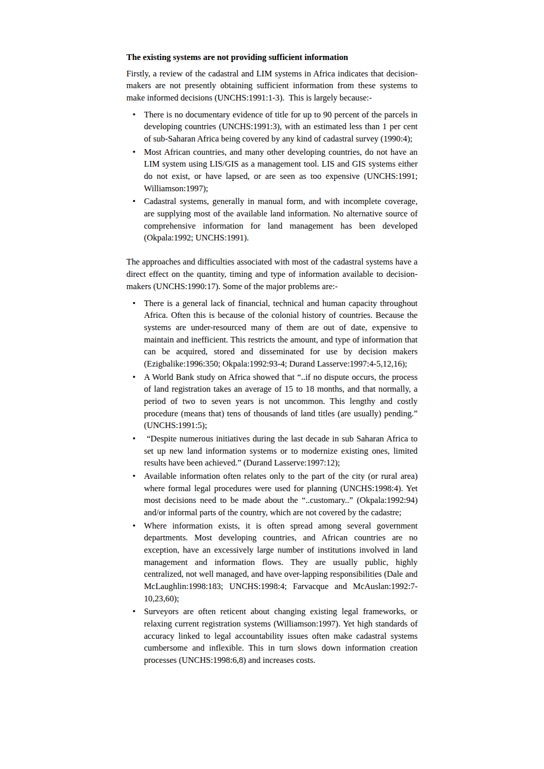The existing systems are not providing sufficient information
Firstly, a review of the cadastral and LIM systems in Africa indicates that decision-makers are not presently obtaining sufficient information from these systems to make informed decisions (UNCHS:1991:1-3). This is largely because:-
There is no documentary evidence of title for up to 90 percent of the parcels in developing countries (UNCHS:1991:3), with an estimated less than 1 per cent of sub-Saharan Africa being covered by any kind of cadastral survey (1990:4);
Most African countries, and many other developing countries, do not have an LIM system using LIS/GIS as a management tool. LIS and GIS systems either do not exist, or have lapsed, or are seen as too expensive (UNCHS:1991; Williamson:1997);
Cadastral systems, generally in manual form, and with incomplete coverage, are supplying most of the available land information. No alternative source of comprehensive information for land management has been developed (Okpala:1992; UNCHS:1991).
The approaches and difficulties associated with most of the cadastral systems have a direct effect on the quantity, timing and type of information available to decision-makers (UNCHS:1990:17). Some of the major problems are:-
There is a general lack of financial, technical and human capacity throughout Africa. Often this is because of the colonial history of countries. Because the systems are under-resourced many of them are out of date, expensive to maintain and inefficient. This restricts the amount, and type of information that can be acquired, stored and disseminated for use by decision makers (Ezigbalike:1996:350; Okpala:1992:93-4; Durand Lasserve:1997:4-5,12,16);
A World Bank study on Africa showed that “..if no dispute occurs, the process of land registration takes an average of 15 to 18 months, and that normally, a period of two to seven years is not uncommon. This lengthy and costly procedure (means that) tens of thousands of land titles (are usually) pending.” (UNCHS:1991:5);
“Despite numerous initiatives during the last decade in sub Saharan Africa to set up new land information systems or to modernize existing ones, limited results have been achieved.” (Durand Lasserve:1997:12);
Available information often relates only to the part of the city (or rural area) where formal legal procedures were used for planning (UNCHS:1998:4). Yet most decisions need to be made about the “..customary..” (Okpala:1992:94) and/or informal parts of the country, which are not covered by the cadastre;
Where information exists, it is often spread among several government departments. Most developing countries, and African countries are no exception, have an excessively large number of institutions involved in land management and information flows. They are usually public, highly centralized, not well managed, and have over-lapping responsibilities (Dale and McLaughlin:1998:183; UNCHS:1998:4; Farvacque and McAuslan:1992:7-10,23,60);
Surveyors are often reticent about changing existing legal frameworks, or relaxing current registration systems (Williamson:1997). Yet high standards of accuracy linked to legal accountability issues often make cadastral systems cumbersome and inflexible. This in turn slows down information creation processes (UNCHS:1998:6,8) and increases costs.